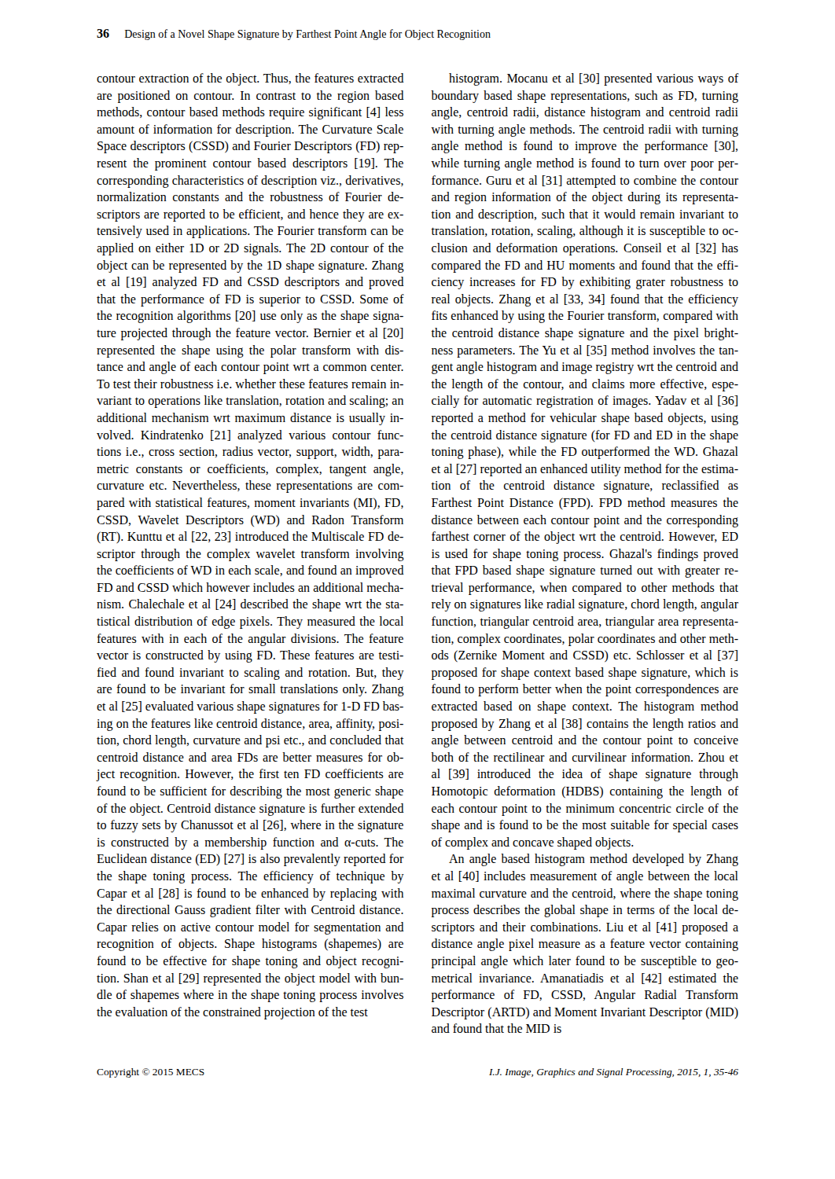36 Design of a Novel Shape Signature by Farthest Point Angle for Object Recognition
contour extraction of the object. Thus, the features extracted are positioned on contour. In contrast to the region based methods, contour based methods require significant [4] less amount of information for description. The Curvature Scale Space descriptors (CSSD) and Fourier Descriptors (FD) represent the prominent contour based descriptors [19]. The corresponding characteristics of description viz., derivatives, normalization constants and the robustness of Fourier descriptors are reported to be efficient, and hence they are extensively used in applications. The Fourier transform can be applied on either 1D or 2D signals. The 2D contour of the object can be represented by the 1D shape signature. Zhang et al [19] analyzed FD and CSSD descriptors and proved that the performance of FD is superior to CSSD. Some of the recognition algorithms [20] use only as the shape signature projected through the feature vector. Bernier et al [20] represented the shape using the polar transform with distance and angle of each contour point wrt a common center. To test their robustness i.e. whether these features remain invariant to operations like translation, rotation and scaling; an additional mechanism wrt maximum distance is usually involved. Kindratenko [21] analyzed various contour functions i.e., cross section, radius vector, support, width, parametric constants or coefficients, complex, tangent angle, curvature etc. Nevertheless, these representations are compared with statistical features, moment invariants (MI), FD, CSSD, Wavelet Descriptors (WD) and Radon Transform (RT). Kunttu et al [22, 23] introduced the Multiscale FD descriptor through the complex wavelet transform involving the coefficients of WD in each scale, and found an improved FD and CSSD which however includes an additional mechanism. Chalechale et al [24] described the shape wrt the statistical distribution of edge pixels. They measured the local features with in each of the angular divisions. The feature vector is constructed by using FD. These features are testified and found invariant to scaling and rotation. But, they are found to be invariant for small translations only. Zhang et al [25] evaluated various shape signatures for 1-D FD basing on the features like centroid distance, area, affinity, position, chord length, curvature and psi etc., and concluded that centroid distance and area FDs are better measures for object recognition. However, the first ten FD coefficients are found to be sufficient for describing the most generic shape of the object. Centroid distance signature is further extended to fuzzy sets by Chanussot et al [26], where in the signature is constructed by a membership function and α-cuts. The Euclidean distance (ED) [27] is also prevalently reported for the shape toning process. The efficiency of technique by Capar et al [28] is found to be enhanced by replacing with the directional Gauss gradient filter with Centroid distance. Capar relies on active contour model for segmentation and recognition of objects. Shape histograms (shapemes) are found to be effective for shape toning and object recognition. Shan et al [29] represented the object model with bundle of shapemes where in the shape toning process involves the evaluation of the constrained projection of the test
histogram. Mocanu et al [30] presented various ways of boundary based shape representations, such as FD, turning angle, centroid radii, distance histogram and centroid radii with turning angle methods. The centroid radii with turning angle method is found to improve the performance [30], while turning angle method is found to turn over poor performance. Guru et al [31] attempted to combine the contour and region information of the object during its representation and description, such that it would remain invariant to translation, rotation, scaling, although it is susceptible to occlusion and deformation operations. Conseil et al [32] has compared the FD and HU moments and found that the efficiency increases for FD by exhibiting grater robustness to real objects. Zhang et al [33, 34] found that the efficiency fits enhanced by using the Fourier transform, compared with the centroid distance shape signature and the pixel brightness parameters. The Yu et al [35] method involves the tangent angle histogram and image registry wrt the centroid and the length of the contour, and claims more effective, especially for automatic registration of images. Yadav et al [36] reported a method for vehicular shape based objects, using the centroid distance signature (for FD and ED in the shape toning phase), while the FD outperformed the WD. Ghazal et al [27] reported an enhanced utility method for the estimation of the centroid distance signature, reclassified as Farthest Point Distance (FPD). FPD method measures the distance between each contour point and the corresponding farthest corner of the object wrt the centroid. However, ED is used for shape toning process. Ghazal's findings proved that FPD based shape signature turned out with greater retrieval performance, when compared to other methods that rely on signatures like radial signature, chord length, angular function, triangular centroid area, triangular area representation, complex coordinates, polar coordinates and other methods (Zernike Moment and CSSD) etc. Schlosser et al [37] proposed for shape context based shape signature, which is found to perform better when the point correspondences are extracted based on shape context. The histogram method proposed by Zhang et al [38] contains the length ratios and angle between centroid and the contour point to conceive both of the rectilinear and curvilinear information. Zhou et al [39] introduced the idea of shape signature through Homotopic deformation (HDBS) containing the length of each contour point to the minimum concentric circle of the shape and is found to be the most suitable for special cases of complex and concave shaped objects.
An angle based histogram method developed by Zhang et al [40] includes measurement of angle between the local maximal curvature and the centroid, where the shape toning process describes the global shape in terms of the local descriptors and their combinations. Liu et al [41] proposed a distance angle pixel measure as a feature vector containing principal angle which later found to be susceptible to geometrical invariance. Amanatiadis et al [42] estimated the performance of FD, CSSD, Angular Radial Transform Descriptor (ARTD) and Moment Invariant Descriptor (MID) and found that the MID is
Copyright © 2015 MECS I.J. Image, Graphics and Signal Processing, 2015, 1, 35-46